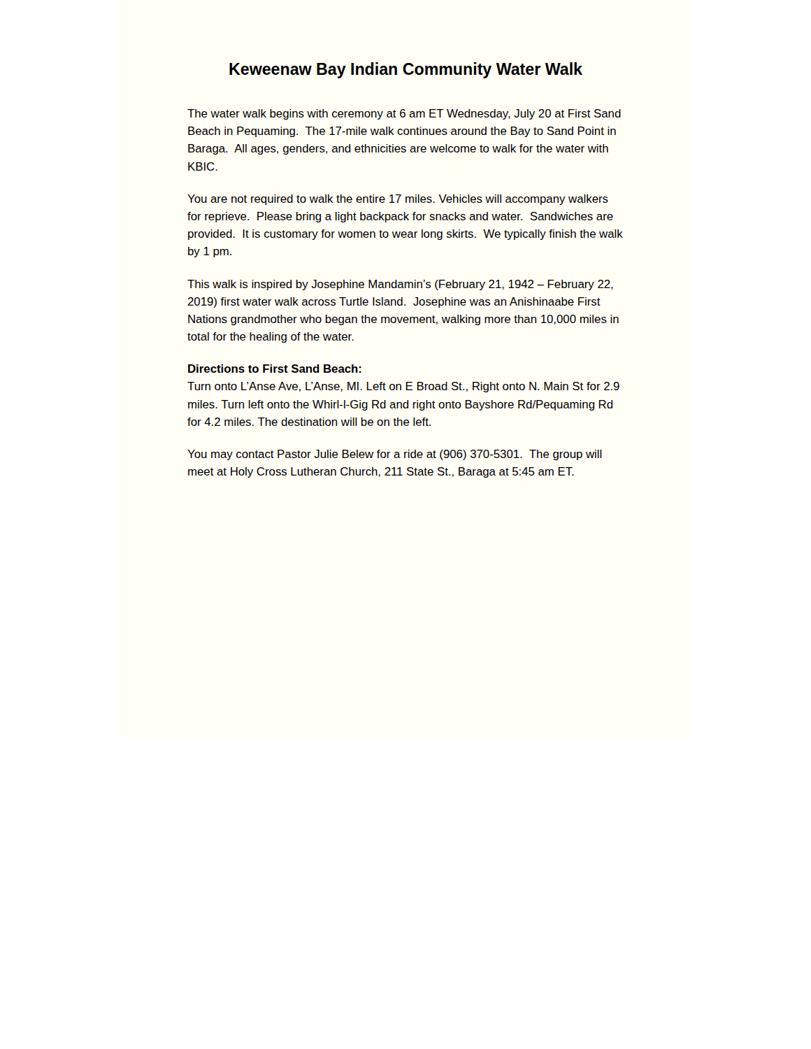Keweenaw Bay Indian Community Water Walk
The water walk begins with ceremony at 6 am ET Wednesday, July 20 at First Sand Beach in Pequaming. The 17-mile walk continues around the Bay to Sand Point in Baraga. All ages, genders, and ethnicities are welcome to walk for the water with KBIC.
You are not required to walk the entire 17 miles. Vehicles will accompany walkers for reprieve. Please bring a light backpack for snacks and water. Sandwiches are provided. It is customary for women to wear long skirts. We typically finish the walk by 1 pm.
This walk is inspired by Josephine Mandamin’s (February 21, 1942 – February 22, 2019) first water walk across Turtle Island. Josephine was an Anishinaabe First Nations grandmother who began the movement, walking more than 10,000 miles in total for the healing of the water.
Directions to First Sand Beach:
Turn onto L’Anse Ave, L’Anse, MI. Left on E Broad St., Right onto N. Main St for 2.9 miles. Turn left onto the Whirl-l-Gig Rd and right onto Bayshore Rd/Pequaming Rd for 4.2 miles. The destination will be on the left.
You may contact Pastor Julie Belew for a ride at (906) 370-5301. The group will meet at Holy Cross Lutheran Church, 211 State St., Baraga at 5:45 am ET.